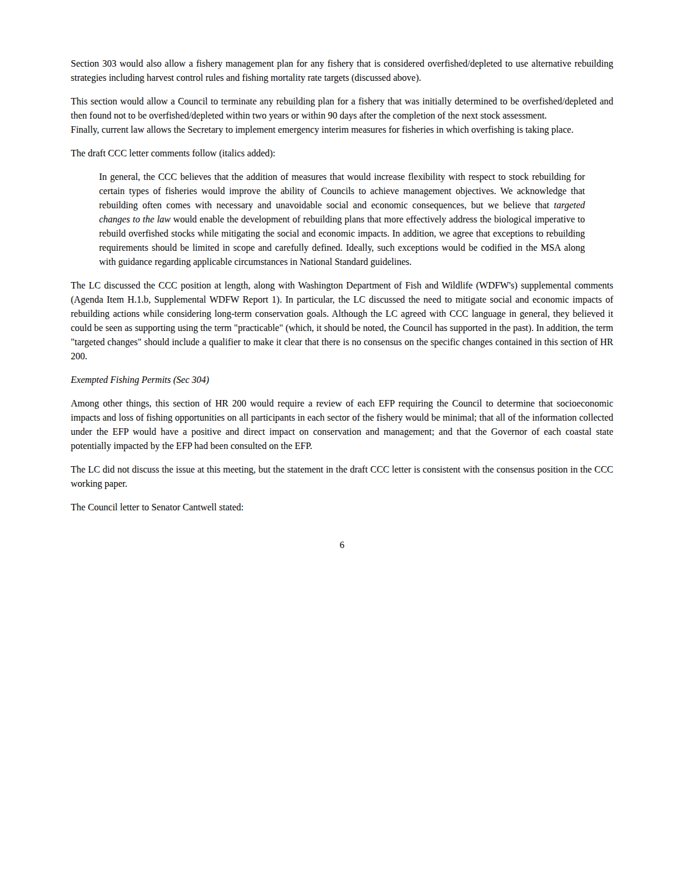Section 303 would also allow a fishery management plan for any fishery that is considered overfished/depleted to use alternative rebuilding strategies including harvest control rules and fishing mortality rate targets (discussed above).
This section would allow a Council to terminate any rebuilding plan for a fishery that was initially determined to be overfished/depleted and then found not to be overfished/depleted within two years or within 90 days after the completion of the next stock assessment.
Finally, current law allows the Secretary to implement emergency interim measures for fisheries in which overfishing is taking place.
The draft CCC letter comments follow (italics added):
In general, the CCC believes that the addition of measures that would increase flexibility with respect to stock rebuilding for certain types of fisheries would improve the ability of Councils to achieve management objectives. We acknowledge that rebuilding often comes with necessary and unavoidable social and economic consequences, but we believe that targeted changes to the law would enable the development of rebuilding plans that more effectively address the biological imperative to rebuild overfished stocks while mitigating the social and economic impacts. In addition, we agree that exceptions to rebuilding requirements should be limited in scope and carefully defined. Ideally, such exceptions would be codified in the MSA along with guidance regarding applicable circumstances in National Standard guidelines.
The LC discussed the CCC position at length, along with Washington Department of Fish and Wildlife (WDFW's) supplemental comments (Agenda Item H.1.b, Supplemental WDFW Report 1). In particular, the LC discussed the need to mitigate social and economic impacts of rebuilding actions while considering long-term conservation goals. Although the LC agreed with CCC language in general, they believed it could be seen as supporting using the term "practicable" (which, it should be noted, the Council has supported in the past). In addition, the term "targeted changes" should include a qualifier to make it clear that there is no consensus on the specific changes contained in this section of HR 200.
Exempted Fishing Permits (Sec 304)
Among other things, this section of HR 200 would require a review of each EFP requiring the Council to determine that socioeconomic impacts and loss of fishing opportunities on all participants in each sector of the fishery would be minimal; that all of the information collected under the EFP would have a positive and direct impact on conservation and management; and that the Governor of each coastal state potentially impacted by the EFP had been consulted on the EFP.
The LC did not discuss the issue at this meeting, but the statement in the draft CCC letter is consistent with the consensus position in the CCC working paper.
The Council letter to Senator Cantwell stated:
6